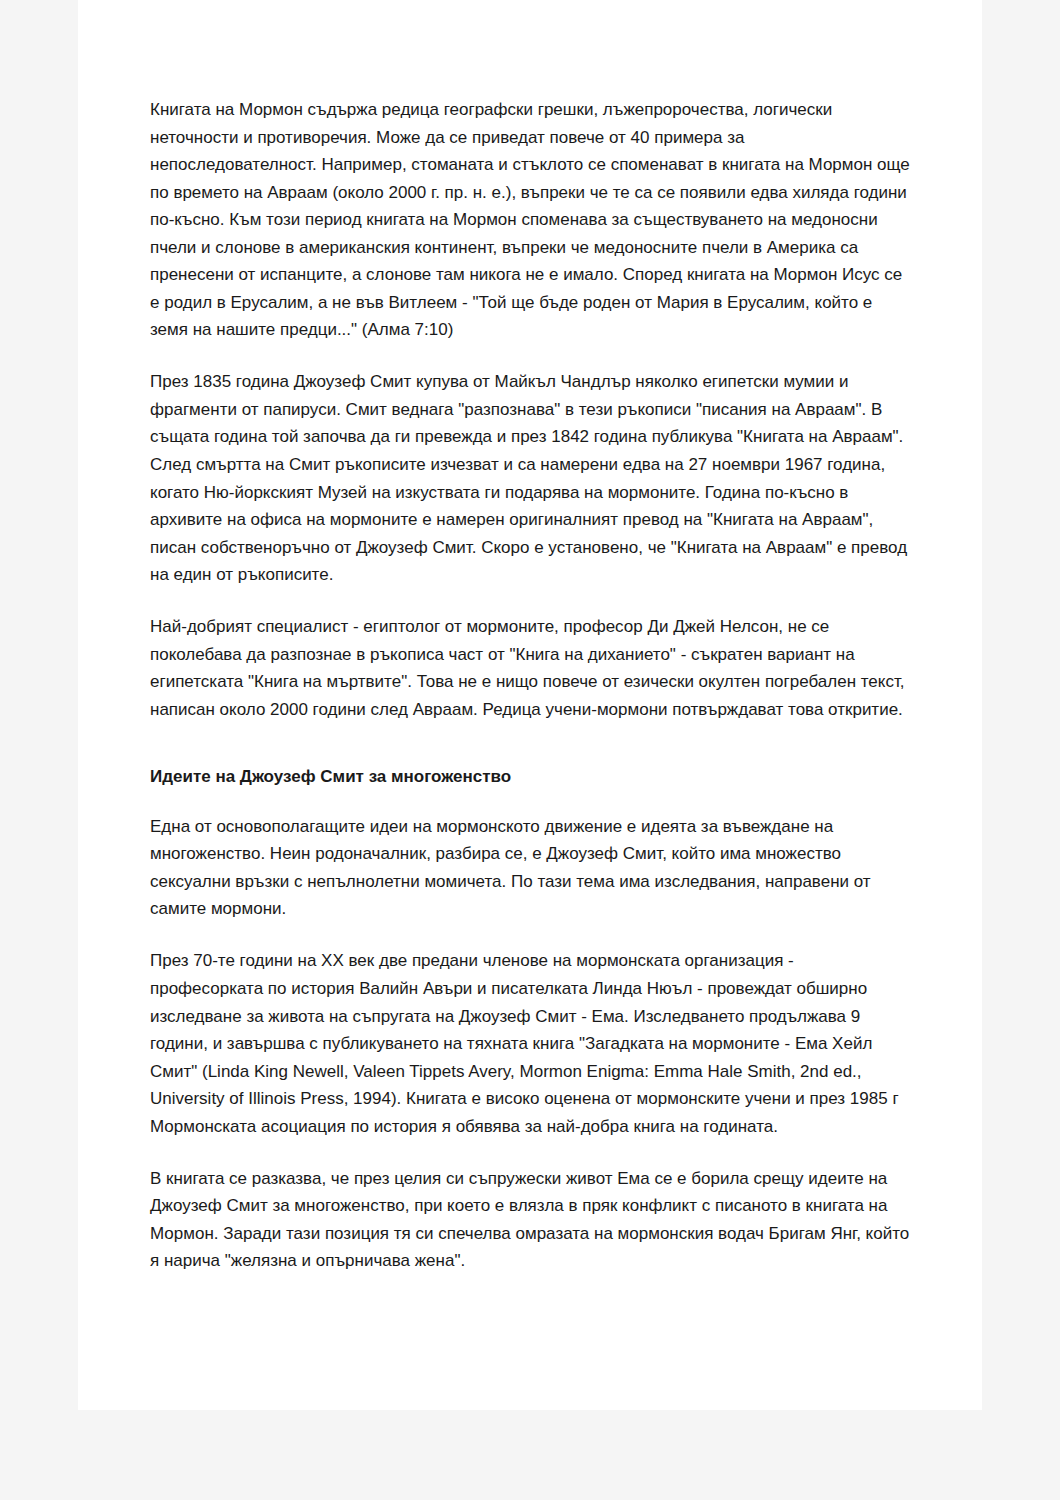Книгата на Мормон съдържа редица географски грешки, лъжепророчества, логически неточности и противоречия. Може да се приведат повече от 40 примера за непоследователност. Например, стоманата и стъклото се споменават в книгата на Мормон още по времето на Авраам (около 2000 г. пр. н. е.), въпреки че те са се появили едва хиляда години по-късно. Към този период книгата на Мормон споменава за съществуването на медоносни пчели и слонове в американския континент, въпреки че медоносните пчели в Америка са пренесени от испанците, а слонове там никога не е имало. Според книгата на Мормон Исус се е родил в Ерусалим, а не във Витлеем - "Той ще бъде роден от Мария в Ерусалим, който е земя на нашите предци..." (Алма 7:10)
През 1835 година Джоузеф Смит купува от Майкъл Чандлър няколко египетски мумии и фрагменти от папируси. Смит веднага "разпознава" в тези ръкописи "писания на Авраам". В същата година той започва да ги превежда и през 1842 година публикува "Книгата на Авраам". След смъртта на Смит ръкописите изчезват и са намерени едва на 27 ноември 1967 година, когато Ню-йоркският Музей на изкуствата ги подарява на мормоните. Година по-късно в архивите на офиса на мормоните е намерен оригиналният превод на "Книгата на Авраам", писан собственоръчно от Джоузеф Смит. Скоро е установено, че "Книгата на Авраам" е превод на един от ръкописите.
Най-добрият специалист - египтолог от мормоните, професор Ди Джей Нелсон, не се поколебава да разпознае в ръкописа част от "Книга на диханието" - съкратен вариант на египетската "Книга на мъртвите". Това не е нищо повече от езически окултен погребален текст, написан около 2000 години след Авраам. Редица учени-мормони потвърждават това откритие.
Идеите на Джоузеф Смит за многоженство
Една от основополагащите идеи на мормонското движение е идеята за въвеждане на многоженство. Неин родоначалник, разбира се, е Джоузеф Смит, който има множество сексуални връзки с непълнолетни момичета. По тази тема има изследвания, направени от самите мормони.
През 70-те години на XX век две предани членове на мормонската организация - професорката по история Валийн Авъри и писателката Линда Нюъл - провеждат обширно изследване за живота на съпругата на Джоузеф Смит - Ема. Изследването продължава 9 години, и завършва с публикуването на тяхната книга "Загадката на мормоните - Ема Хейл Смит" (Linda King Newell, Valeen Tippets Avery, Mormon Enigma: Emma Hale Smith, 2nd ed., University of Illinois Press, 1994). Книгата е високо оценена от мормонските учени и през 1985 г Мормонската асоциация по история я обявява за най-добра книга на годината.
В книгата се разказва, че през целия си съпружески живот Ема се е борила срещу идеите на Джоузеф Смит за многоженство, при което е влязла в пряк конфликт с писаното в книгата на Мормон. Заради тази позиция тя си спечелва омразата на мормонския водач Бригам Янг, който я нарича "желязна и опърничава жена".